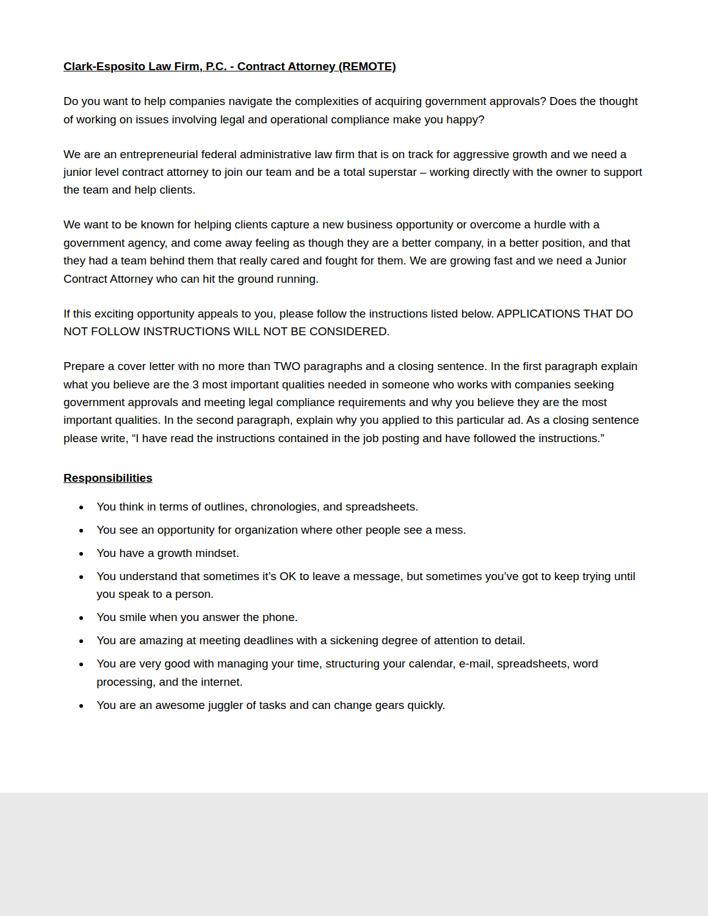Clark-Esposito Law Firm, P.C. - Contract Attorney (REMOTE)
Do you want to help companies navigate the complexities of acquiring government approvals? Does the thought of working on issues involving legal and operational compliance make you happy?
We are an entrepreneurial federal administrative law firm that is on track for aggressive growth and we need a junior level contract attorney to join our team and be a total superstar – working directly with the owner to support the team and help clients.
We want to be known for helping clients capture a new business opportunity or overcome a hurdle with a government agency, and come away feeling as though they are a better company, in a better position, and that they had a team behind them that really cared and fought for them. We are growing fast and we need a Junior Contract Attorney who can hit the ground running.
If this exciting opportunity appeals to you, please follow the instructions listed below. APPLICATIONS THAT DO NOT FOLLOW INSTRUCTIONS WILL NOT BE CONSIDERED.
Prepare a cover letter with no more than TWO paragraphs and a closing sentence. In the first paragraph explain what you believe are the 3 most important qualities needed in someone who works with companies seeking government approvals and meeting legal compliance requirements and why you believe they are the most important qualities. In the second paragraph, explain why you applied to this particular ad. As a closing sentence please write, “I have read the instructions contained in the job posting and have followed the instructions.”
Responsibilities
You think in terms of outlines, chronologies, and spreadsheets.
You see an opportunity for organization where other people see a mess.
You have a growth mindset.
You understand that sometimes it’s OK to leave a message, but sometimes you’ve got to keep trying until you speak to a person.
You smile when you answer the phone.
You are amazing at meeting deadlines with a sickening degree of attention to detail.
You are very good with managing your time, structuring your calendar, e-mail, spreadsheets, word processing, and the internet.
You are an awesome juggler of tasks and can change gears quickly.